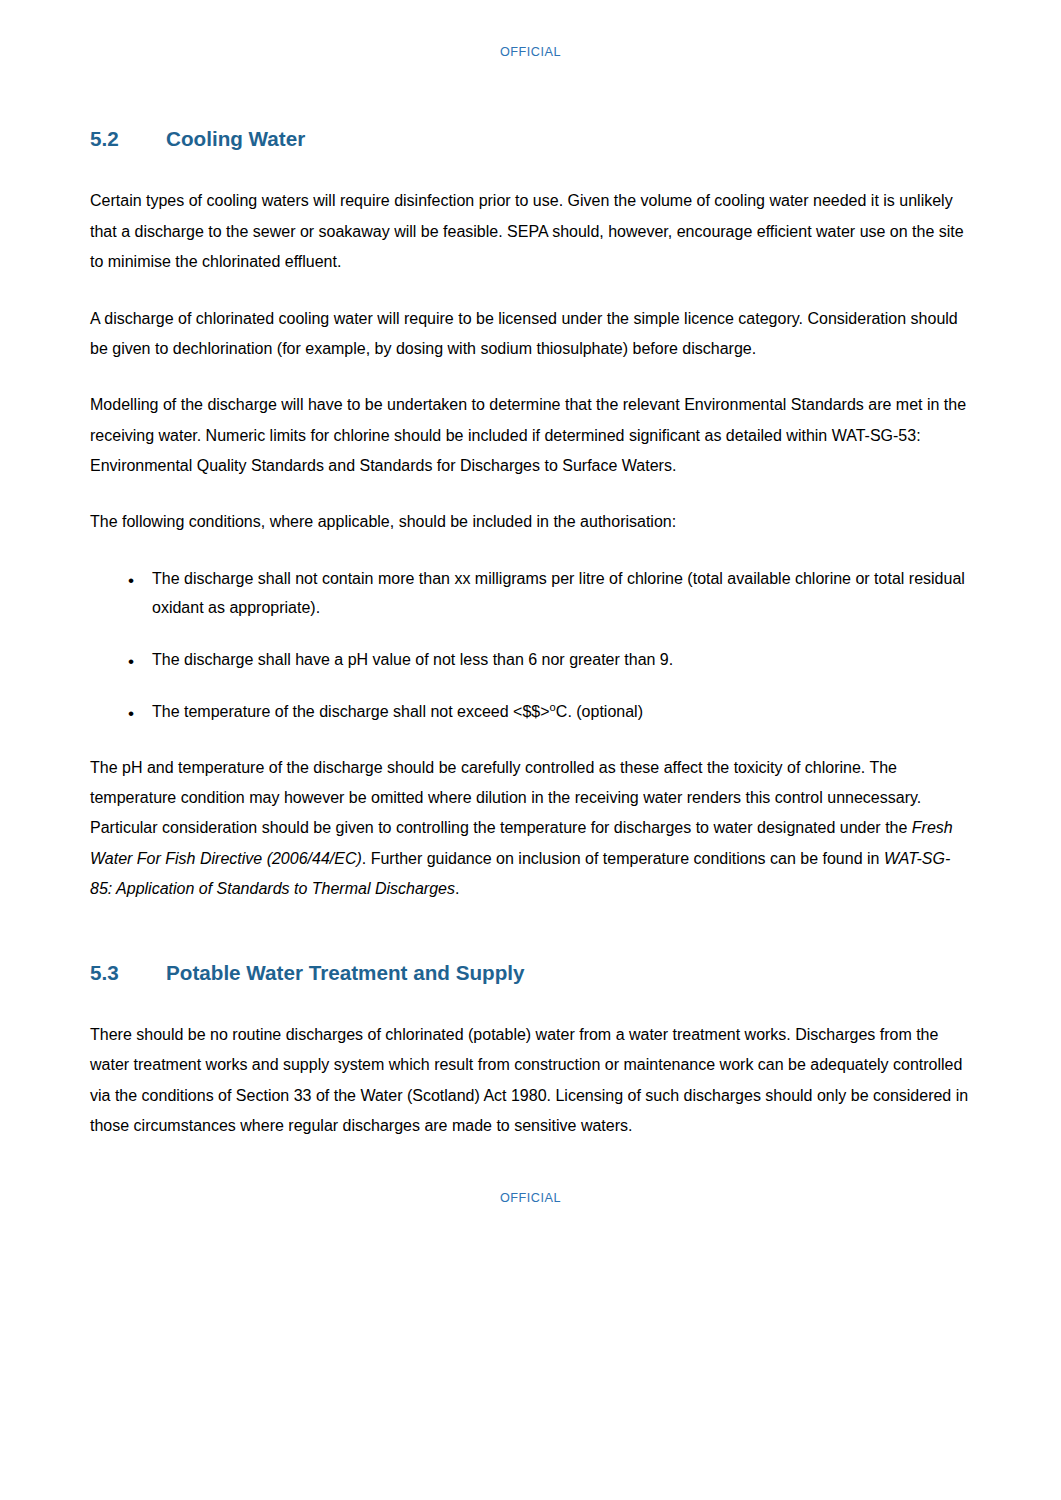OFFICIAL
5.2 Cooling Water
Certain types of cooling waters will require disinfection prior to use. Given the volume of cooling water needed it is unlikely that a discharge to the sewer or soakaway will be feasible. SEPA should, however, encourage efficient water use on the site to minimise the chlorinated effluent.
A discharge of chlorinated cooling water will require to be licensed under the simple licence category. Consideration should be given to dechlorination (for example, by dosing with sodium thiosulphate) before discharge.
Modelling of the discharge will have to be undertaken to determine that the relevant Environmental Standards are met in the receiving water. Numeric limits for chlorine should be included if determined significant as detailed within WAT-SG-53: Environmental Quality Standards and Standards for Discharges to Surface Waters.
The following conditions, where applicable, should be included in the authorisation:
The discharge shall not contain more than xx milligrams per litre of chlorine (total available chlorine or total residual oxidant as appropriate).
The discharge shall have a pH value of not less than 6 nor greater than 9.
The temperature of the discharge shall not exceed <$$>oC. (optional)
The pH and temperature of the discharge should be carefully controlled as these affect the toxicity of chlorine. The temperature condition may however be omitted where dilution in the receiving water renders this control unnecessary. Particular consideration should be given to controlling the temperature for discharges to water designated under the Fresh Water For Fish Directive (2006/44/EC). Further guidance on inclusion of temperature conditions can be found in WAT-SG-85: Application of Standards to Thermal Discharges.
5.3 Potable Water Treatment and Supply
There should be no routine discharges of chlorinated (potable) water from a water treatment works. Discharges from the water treatment works and supply system which result from construction or maintenance work can be adequately controlled via the conditions of Section 33 of the Water (Scotland) Act 1980. Licensing of such discharges should only be considered in those circumstances where regular discharges are made to sensitive waters.
OFFICIAL